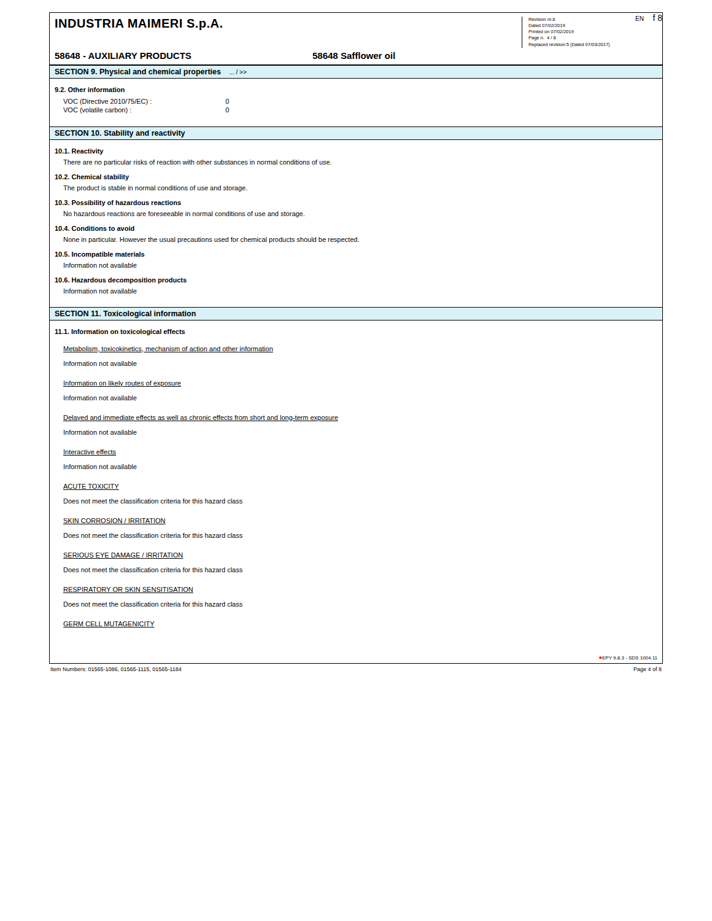EN
f 8
INDUSTRIA MAIMERI S.p.A.
Revision nr.6
Dated 07/02/2019
Printed on 07/02/2019
Page n. 4 / 8
Replaced revision:5 (Dated 07/03/2017)
58648 - AUXILIARY PRODUCTS
58648 Safflower oil
SECTION 9. Physical and chemical properties ... / >>
9.2. Other information
| VOC (Directive 2010/75/EC) : | 0 |
| VOC (volatile carbon) : | 0 |
SECTION 10. Stability and reactivity
10.1. Reactivity
There are no particular risks of reaction with other substances in normal conditions of use.
10.2. Chemical stability
The product is stable in normal conditions of use and storage.
10.3. Possibility of hazardous reactions
No hazardous reactions are foreseeable in normal conditions of use and storage.
10.4. Conditions to avoid
None in particular. However the usual precautions used for chemical products should be respected.
10.5. Incompatible materials
Information not available
10.6. Hazardous decomposition products
Information not available
SECTION 11. Toxicological information
11.1. Information on toxicological effects
Metabolism, toxicokinetics, mechanism of action and other information
Information not available
Information on likely routes of exposure
Information not available
Delayed and immediate effects as well as chronic effects from short and long-term exposure
Information not available
Interactive effects
Information not available
ACUTE TOXICITY
Does not meet the classification criteria for this hazard class
SKIN CORROSION / IRRITATION
Does not meet the classification criteria for this hazard class
SERIOUS EYE DAMAGE / IRRITATION
Does not meet the classification criteria for this hazard class
RESPIRATORY OR SKIN SENSITISATION
Does not meet the classification criteria for this hazard class
GERM CELL MUTAGENICITY
●EPY 9.8.3 - SDS 1004.11
Item Numbers: 01565-1086, 01565-1115, 01565-1184
Page 4 of 8